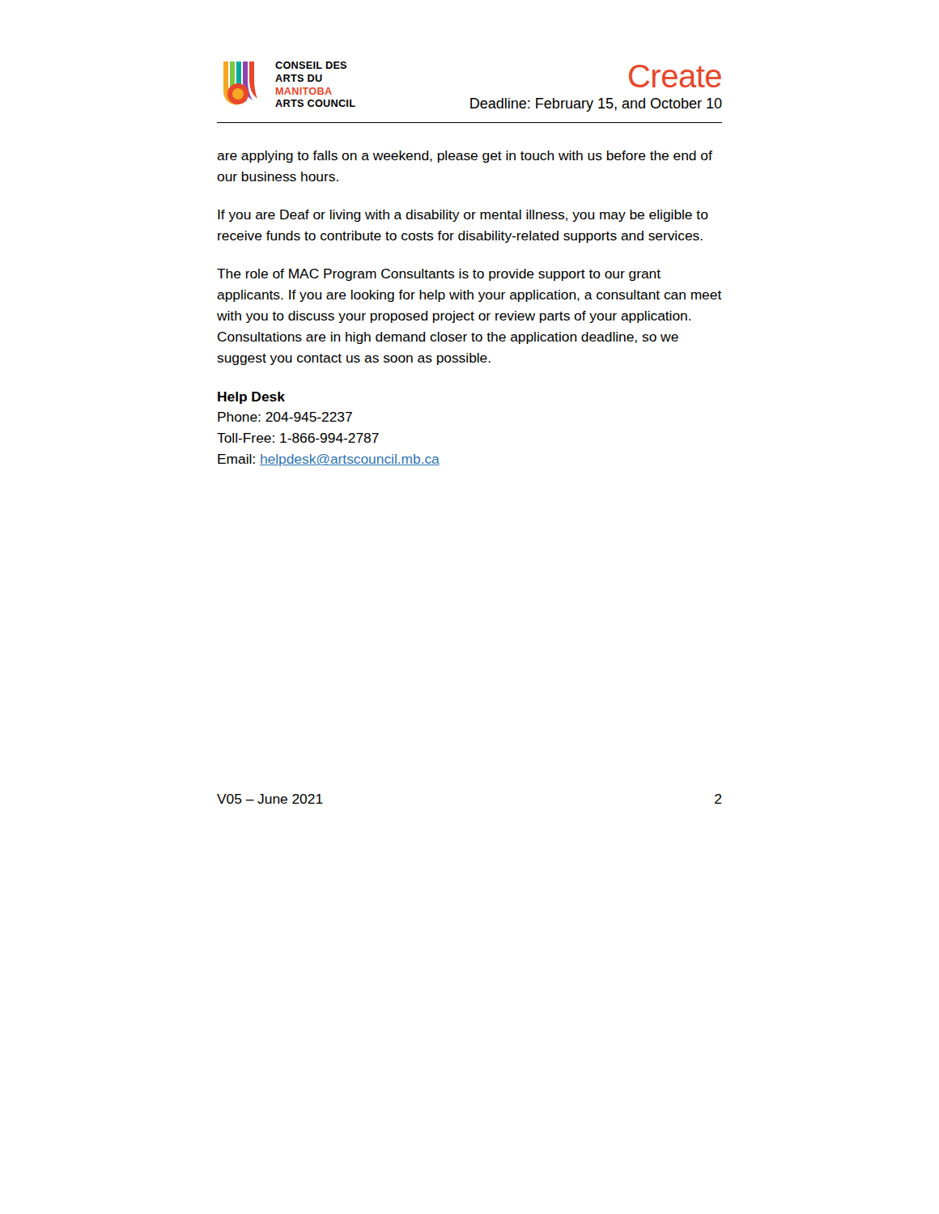CONSEIL DES
ARTS DU
MANITOBA
ARTS COUNCIL
Create
Deadline: February 15, and October 10
are applying to falls on a weekend, please get in touch with us before the end of our business hours.
If you are Deaf or living with a disability or mental illness, you may be eligible to receive funds to contribute to costs for disability-related supports and services.
The role of MAC Program Consultants is to provide support to our grant applicants. If you are looking for help with your application, a consultant can meet with you to discuss your proposed project or review parts of your application. Consultations are in high demand closer to the application deadline, so we suggest you contact us as soon as possible.
Help Desk
Phone: 204-945-2237
Toll-Free: 1-866-994-2787
Email: helpdesk@artscouncil.mb.ca
V05 – June 2021 2